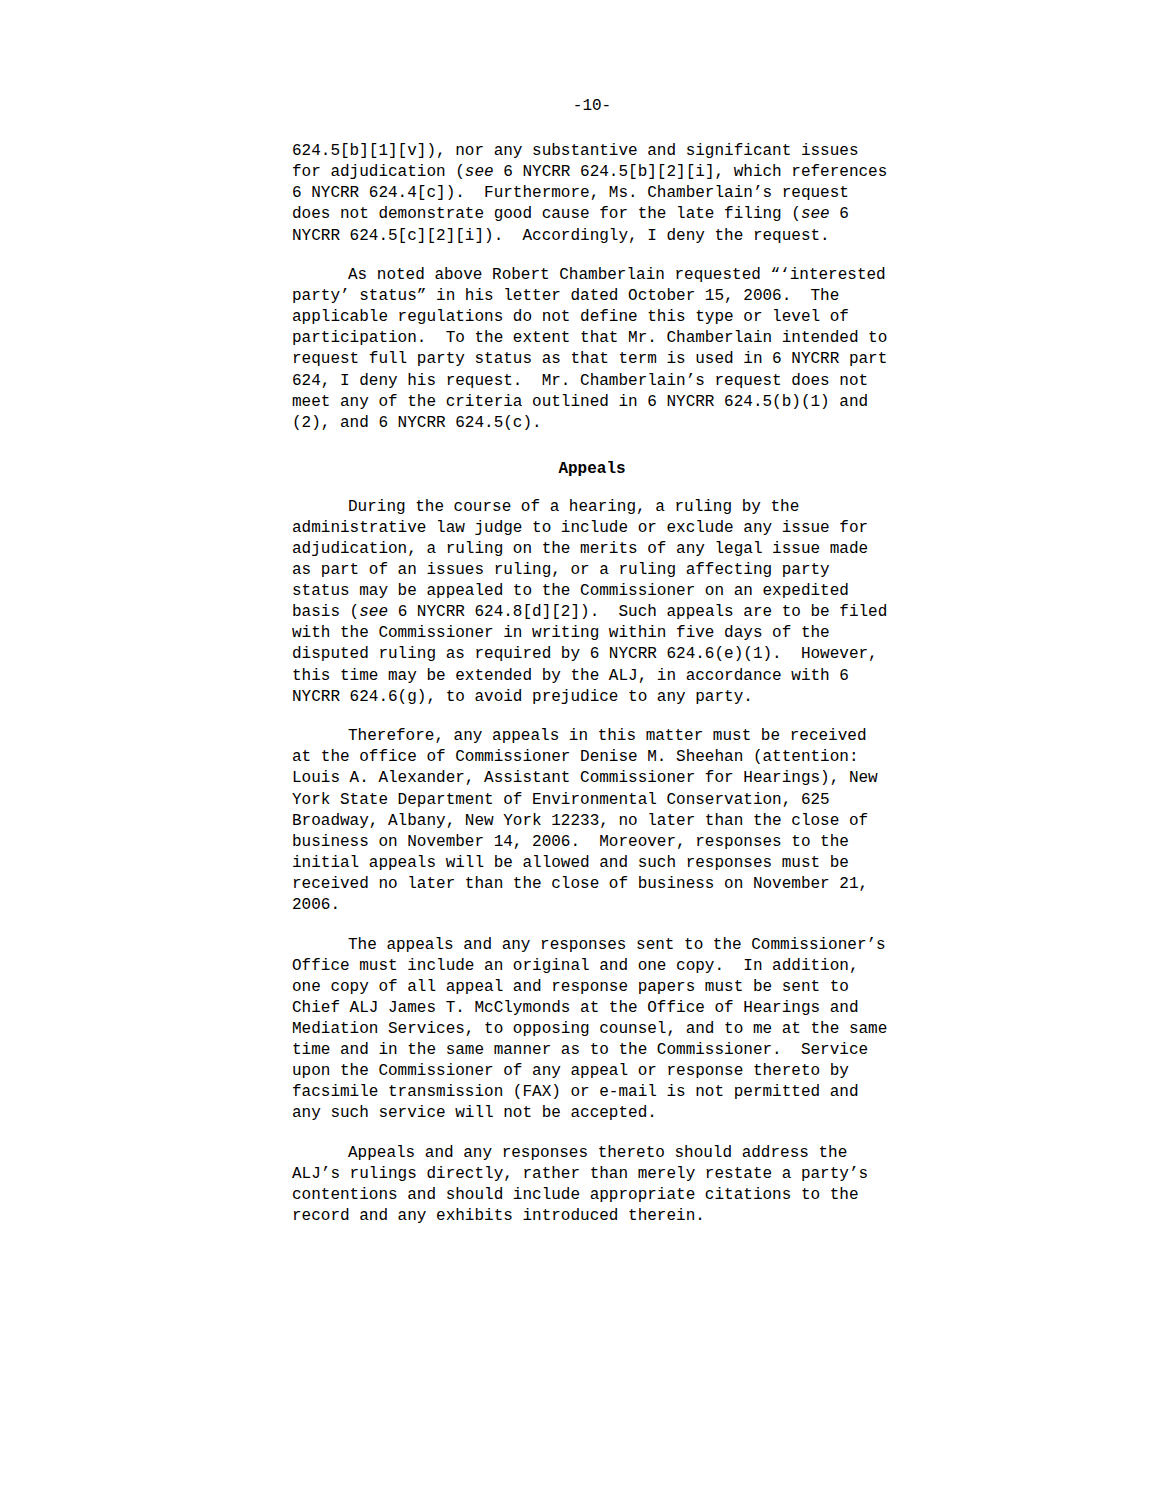-10-
624.5[b][1][v]), nor any substantive and significant issues for adjudication (see 6 NYCRR 624.5[b][2][i], which references 6 NYCRR 624.4[c]). Furthermore, Ms. Chamberlain’s request does not demonstrate good cause for the late filing (see 6 NYCRR 624.5[c][2][i]). Accordingly, I deny the request.
As noted above Robert Chamberlain requested “‘interested party’ status” in his letter dated October 15, 2006. The applicable regulations do not define this type or level of participation. To the extent that Mr. Chamberlain intended to request full party status as that term is used in 6 NYCRR part 624, I deny his request. Mr. Chamberlain’s request does not meet any of the criteria outlined in 6 NYCRR 624.5(b)(1) and (2), and 6 NYCRR 624.5(c).
Appeals
During the course of a hearing, a ruling by the administrative law judge to include or exclude any issue for adjudication, a ruling on the merits of any legal issue made as part of an issues ruling, or a ruling affecting party status may be appealed to the Commissioner on an expedited basis (see 6 NYCRR 624.8[d][2]). Such appeals are to be filed with the Commissioner in writing within five days of the disputed ruling as required by 6 NYCRR 624.6(e)(1). However, this time may be extended by the ALJ, in accordance with 6 NYCRR 624.6(g), to avoid prejudice to any party.
Therefore, any appeals in this matter must be received at the office of Commissioner Denise M. Sheehan (attention: Louis A. Alexander, Assistant Commissioner for Hearings), New York State Department of Environmental Conservation, 625 Broadway, Albany, New York 12233, no later than the close of business on November 14, 2006. Moreover, responses to the initial appeals will be allowed and such responses must be received no later than the close of business on November 21, 2006.
The appeals and any responses sent to the Commissioner’s Office must include an original and one copy. In addition, one copy of all appeal and response papers must be sent to Chief ALJ James T. McClymonds at the Office of Hearings and Mediation Services, to opposing counsel, and to me at the same time and in the same manner as to the Commissioner. Service upon the Commissioner of any appeal or response thereto by facsimile transmission (FAX) or e-mail is not permitted and any such service will not be accepted.
Appeals and any responses thereto should address the ALJ’s rulings directly, rather than merely restate a party’s contentions and should include appropriate citations to the record and any exhibits introduced therein.